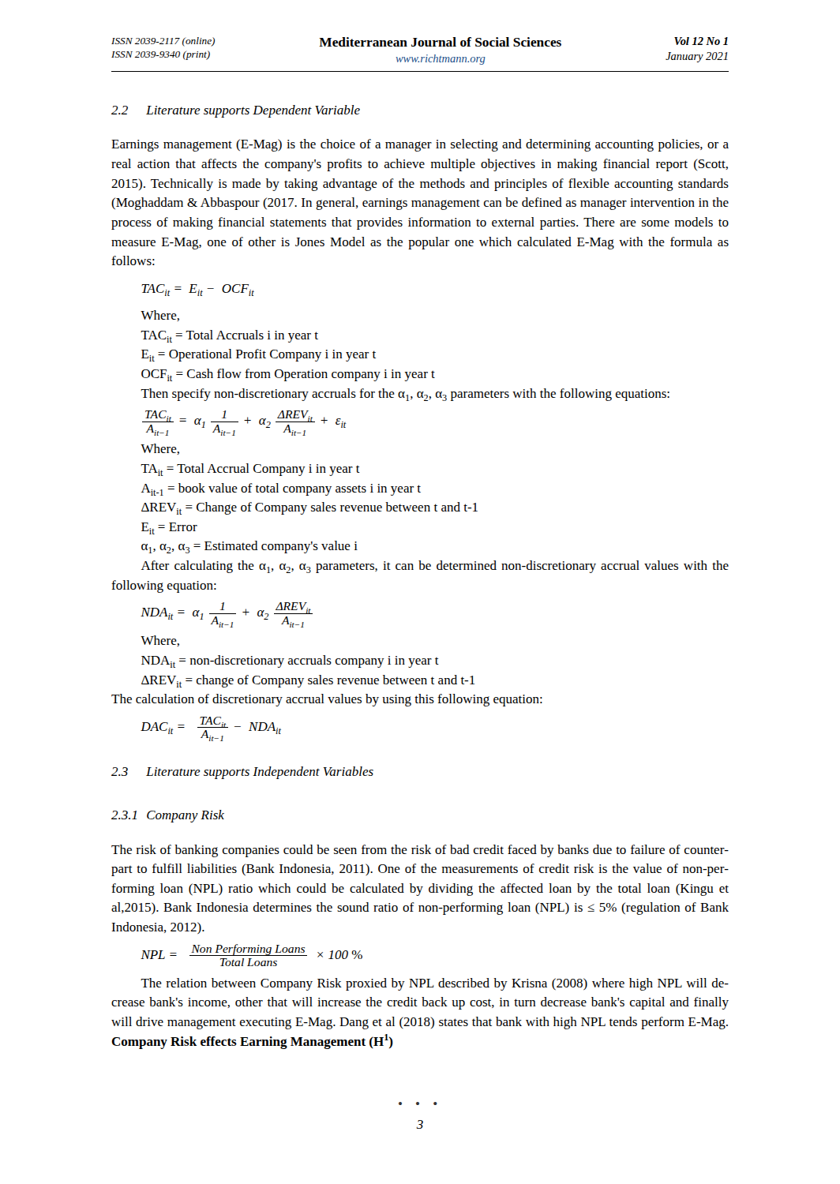ISSN 2039-2117 (online)
ISSN 2039-9340 (print)
Mediterranean Journal of Social Sciences
www.richtmann.org
Vol 12 No 1
January 2021
2.2 Literature supports Dependent Variable
Earnings management (E-Mag) is the choice of a manager in selecting and determining accounting policies, or a real action that affects the company's profits to achieve multiple objectives in making financial report (Scott, 2015). Technically is made by taking advantage of the methods and principles of flexible accounting standards (Moghaddam & Abbaspour (2017. In general, earnings management can be defined as manager intervention in the process of making financial statements that provides information to external parties. There are some models to measure E-Mag, one of other is Jones Model as the popular one which calculated E-Mag with the formula as follows:
TACit = Eit − OCFit
Where,
TACit = Total Accruals i in year t
Eit = Operational Profit Company i in year t
OCFit = Cash flow from Operation company i in year t
Then specify non-discretionary accruals for the α1, α2, α3 parameters with the following equations:
TACit Ait−1 = α1 1 Ait−1 + α2 ΔREVit Ait−1 + εit
Where,
TAit = Total Accrual Company i in year t
Ait-1 = book value of total company assets i in year t
ΔREVit = Change of Company sales revenue between t and t-1
Eit = Error
α1, α2, α3 = Estimated company's value i
After calculating the α1, α2, α3 parameters, it can be determined non-discretionary accrual values with the following equation:
NDAit = α1 1 Ait−1 + α2 ΔREVit Ait−1
Where,
NDAit = non-discretionary accruals company i in year t
ΔREVit = change of Company sales revenue between t and t-1
The calculation of discretionary accrual values by using this following equation:
DACit = TACit Ait−1 − NDAit
2.3 Literature supports Independent Variables
2.3.1 Company Risk
The risk of banking companies could be seen from the risk of bad credit faced by banks due to failure of counterpart to fulfill liabilities (Bank Indonesia, 2011). One of the measurements of credit risk is the value of non-performing loan (NPL) ratio which could be calculated by dividing the affected loan by the total loan (Kingu et al,2015). Bank Indonesia determines the sound ratio of non-performing loan (NPL) is ≤ 5% (regulation of Bank Indonesia, 2012).
NPL = Non Performing Loans Total Loans × 100 %
The relation between Company Risk proxied by NPL described by Krisna (2008) where high NPL will decrease bank's income, other that will increase the credit back up cost, in turn decrease bank's capital and finally will drive management executing E-Mag. Dang et al (2018) states that bank with high NPL tends perform E-Mag. Company Risk effects Earning Management (H1)
• • •
3